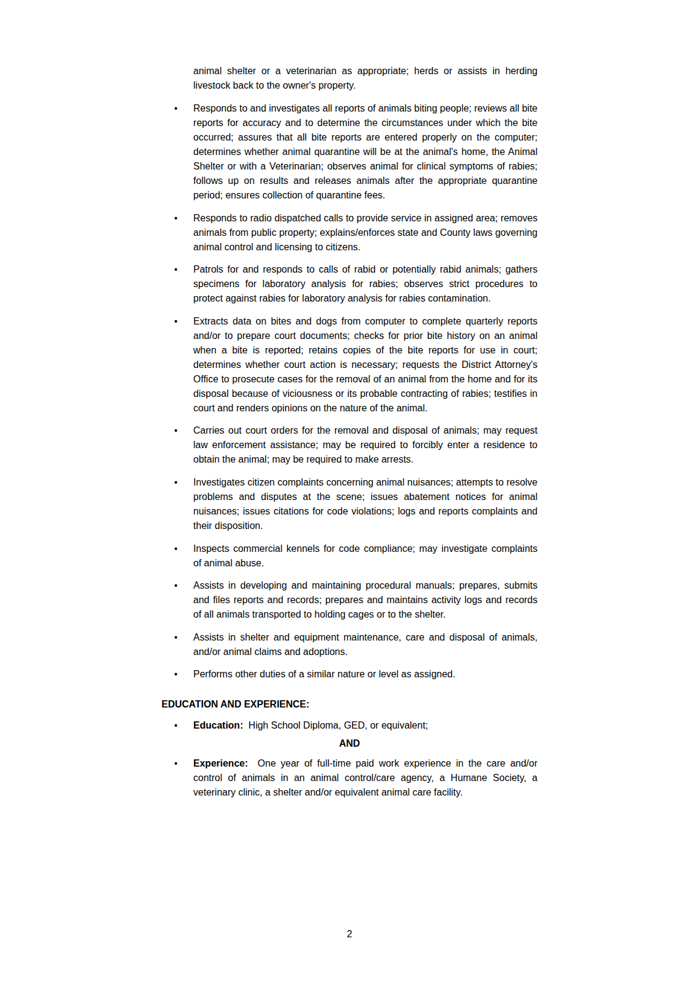animal shelter or a veterinarian as appropriate; herds or assists in herding livestock back to the owner's property.
Responds to and investigates all reports of animals biting people; reviews all bite reports for accuracy and to determine the circumstances under which the bite occurred; assures that all bite reports are entered properly on the computer; determines whether animal quarantine will be at the animal's home, the Animal Shelter or with a Veterinarian; observes animal for clinical symptoms of rabies; follows up on results and releases animals after the appropriate quarantine period; ensures collection of quarantine fees.
Responds to radio dispatched calls to provide service in assigned area; removes animals from public property; explains/enforces state and County laws governing animal control and licensing to citizens.
Patrols for and responds to calls of rabid or potentially rabid animals; gathers specimens for laboratory analysis for rabies; observes strict procedures to protect against rabies for laboratory analysis for rabies contamination.
Extracts data on bites and dogs from computer to complete quarterly reports and/or to prepare court documents; checks for prior bite history on an animal when a bite is reported; retains copies of the bite reports for use in court; determines whether court action is necessary; requests the District Attorney's Office to prosecute cases for the removal of an animal from the home and for its disposal because of viciousness or its probable contracting of rabies; testifies in court and renders opinions on the nature of the animal.
Carries out court orders for the removal and disposal of animals; may request law enforcement assistance; may be required to forcibly enter a residence to obtain the animal; may be required to make arrests.
Investigates citizen complaints concerning animal nuisances; attempts to resolve problems and disputes at the scene; issues abatement notices for animal nuisances; issues citations for code violations; logs and reports complaints and their disposition.
Inspects commercial kennels for code compliance; may investigate complaints of animal abuse.
Assists in developing and maintaining procedural manuals; prepares, submits and files reports and records; prepares and maintains activity logs and records of all animals transported to holding cages or to the shelter.
Assists in shelter and equipment maintenance, care and disposal of animals, and/or animal claims and adoptions.
Performs other duties of a similar nature or level as assigned.
EDUCATION AND EXPERIENCE:
Education: High School Diploma, GED, or equivalent;
AND
Experience: One year of full-time paid work experience in the care and/or control of animals in an animal control/care agency, a Humane Society, a veterinary clinic, a shelter and/or equivalent animal care facility.
2